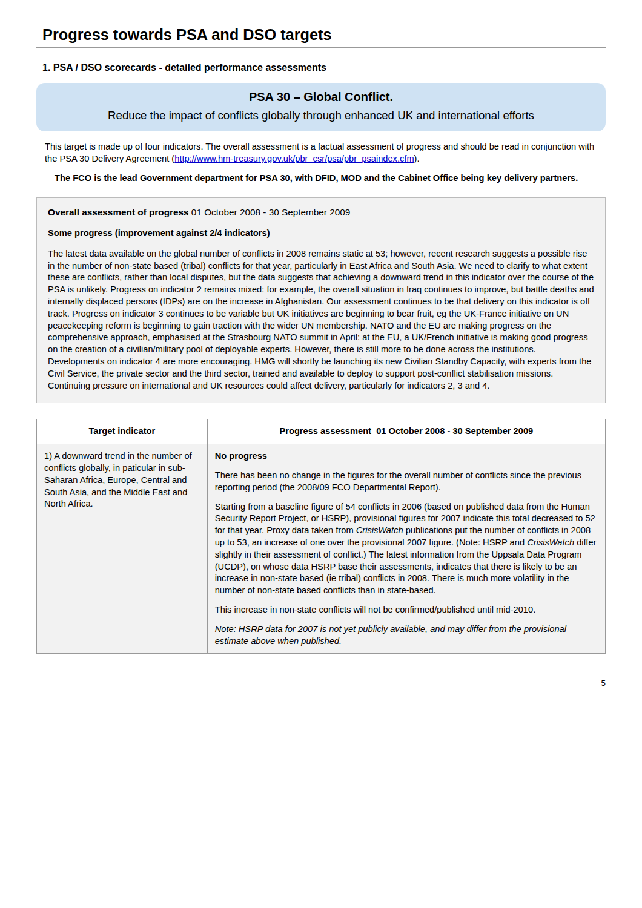Progress towards PSA and DSO targets
1. PSA / DSO scorecards - detailed performance assessments
PSA 30 – Global Conflict.
Reduce the impact of conflicts globally through enhanced UK and international efforts
This target is made up of four indicators. The overall assessment is a factual assessment of progress and should be read in conjunction with the PSA 30 Delivery Agreement (http://www.hm-treasury.gov.uk/pbr_csr/psa/pbr_psaindex.cfm).
The FCO is the lead Government department for PSA 30, with DFID, MOD and the Cabinet Office being key delivery partners.
Overall assessment of progress 01 October 2008 - 30 September 2009
Some progress (improvement against 2/4 indicators)
The latest data available on the global number of conflicts in 2008 remains static at 53; however, recent research suggests a possible rise in the number of non-state based (tribal) conflicts for that year, particularly in East Africa and South Asia. We need to clarify to what extent these are conflicts, rather than local disputes, but the data suggests that achieving a downward trend in this indicator over the course of the PSA is unlikely. Progress on indicator 2 remains mixed: for example, the overall situation in Iraq continues to improve, but battle deaths and internally displaced persons (IDPs) are on the increase in Afghanistan. Our assessment continues to be that delivery on this indicator is off track. Progress on indicator 3 continues to be variable but UK initiatives are beginning to bear fruit, eg the UK-France initiative on UN peacekeeping reform is beginning to gain traction with the wider UN membership. NATO and the EU are making progress on the comprehensive approach, emphasised at the Strasbourg NATO summit in April: at the EU, a UK/French initiative is making good progress on the creation of a civilian/military pool of deployable experts. However, there is still more to be done across the institutions. Developments on indicator 4 are more encouraging. HMG will shortly be launching its new Civilian Standby Capacity, with experts from the Civil Service, the private sector and the third sector, trained and available to deploy to support post-conflict stabilisation missions. Continuing pressure on international and UK resources could affect delivery, particularly for indicators 2, 3 and 4.
| Target indicator | Progress assessment 01 October 2008 - 30 September 2009 |
| --- | --- |
| 1) A downward trend in the number of conflicts globally, in paticular in sub-Saharan Africa, Europe, Central and South Asia, and the Middle East and North Africa. | No progress There has been no change in the figures for the overall number of conflicts since the previous reporting period (the 2008/09 FCO Departmental Report). Starting from a baseline figure of 54 conflicts in 2006 (based on published data from the Human Security Report Project, or HSRP), provisional figures for 2007 indicate this total decreased to 52 for that year. Proxy data taken from CrisisWatch publications put the number of conflicts in 2008 up to 53, an increase of one over the provisional 2007 figure. (Note: HSRP and CrisisWatch differ slightly in their assessment of conflict.) The latest information from the Uppsala Data Program (UCDP), on whose data HSRP base their assessments, indicates that there is likely to be an increase in non-state based (ie tribal) conflicts in 2008. There is much more volatility in the number of non-state based conflicts than in state-based. This increase in non-state conflicts will not be confirmed/published until mid-2010. Note: HSRP data for 2007 is not yet publicly available, and may differ from the provisional estimate above when published. |
5